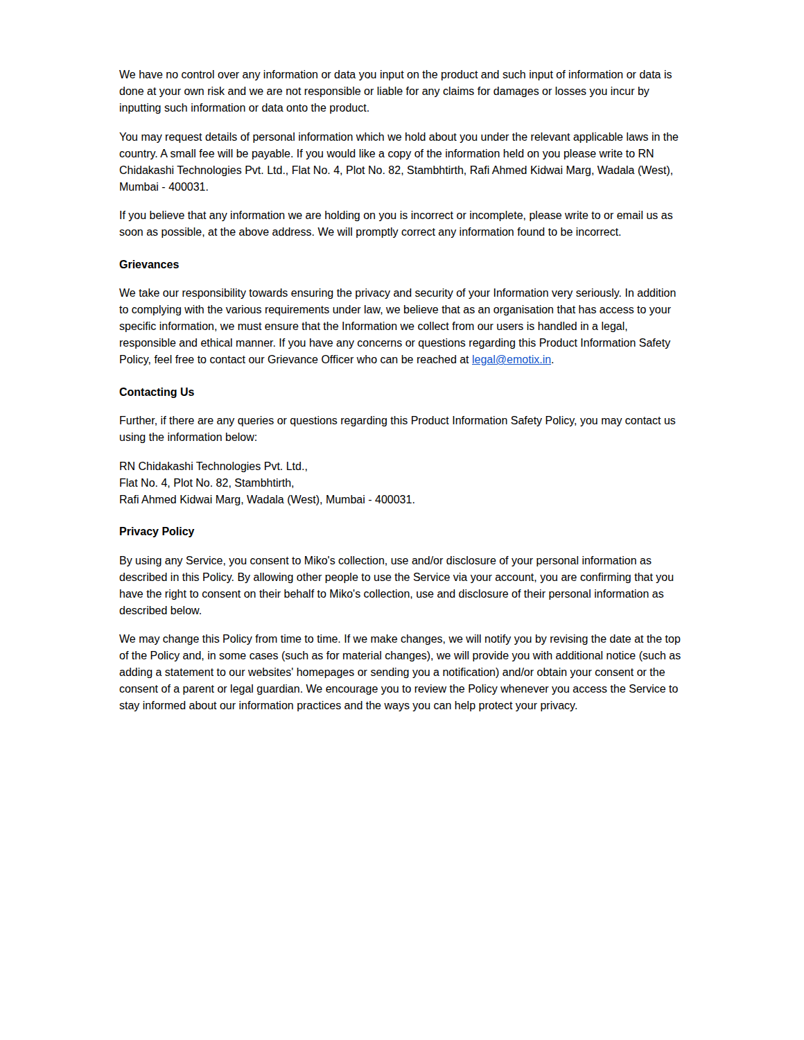We have no control over any information or data you input on the product and such input of information or data is done at your own risk and we are not responsible or liable for any claims for damages or losses you incur by inputting such information or data onto the product.
You may request details of personal information which we hold about you under the relevant applicable laws in the country. A small fee will be payable. If you would like a copy of the information held on you please write to RN Chidakashi Technologies Pvt. Ltd., Flat No. 4, Plot No. 82, Stambhtirth, Rafi Ahmed Kidwai Marg, Wadala (West), Mumbai - 400031.
If you believe that any information we are holding on you is incorrect or incomplete, please write to or email us as soon as possible, at the above address. We will promptly correct any information found to be incorrect.
Grievances
We take our responsibility towards ensuring the privacy and security of your Information very seriously. In addition to complying with the various requirements under law, we believe that as an organisation that has access to your specific information, we must ensure that the Information we collect from our users is handled in a legal, responsible and ethical manner. If you have any concerns or questions regarding this Product Information Safety Policy, feel free to contact our Grievance Officer who can be reached at legal@emotix.in.
Contacting Us
Further, if there are any queries or questions regarding this Product Information Safety Policy, you may contact us using the information below:
RN Chidakashi Technologies Pvt. Ltd.,
Flat No. 4, Plot No. 82, Stambhtirth,
Rafi Ahmed Kidwai Marg, Wadala (West), Mumbai - 400031.
Privacy Policy
By using any Service, you consent to Miko's collection, use and/or disclosure of your personal information as described in this Policy. By allowing other people to use the Service via your account, you are confirming that you have the right to consent on their behalf to Miko's collection, use and disclosure of their personal information as described below.
We may change this Policy from time to time. If we make changes, we will notify you by revising the date at the top of the Policy and, in some cases (such as for material changes), we will provide you with additional notice (such as adding a statement to our websites' homepages or sending you a notification) and/or obtain your consent or the consent of a parent or legal guardian. We encourage you to review the Policy whenever you access the Service to stay informed about our information practices and the ways you can help protect your privacy.